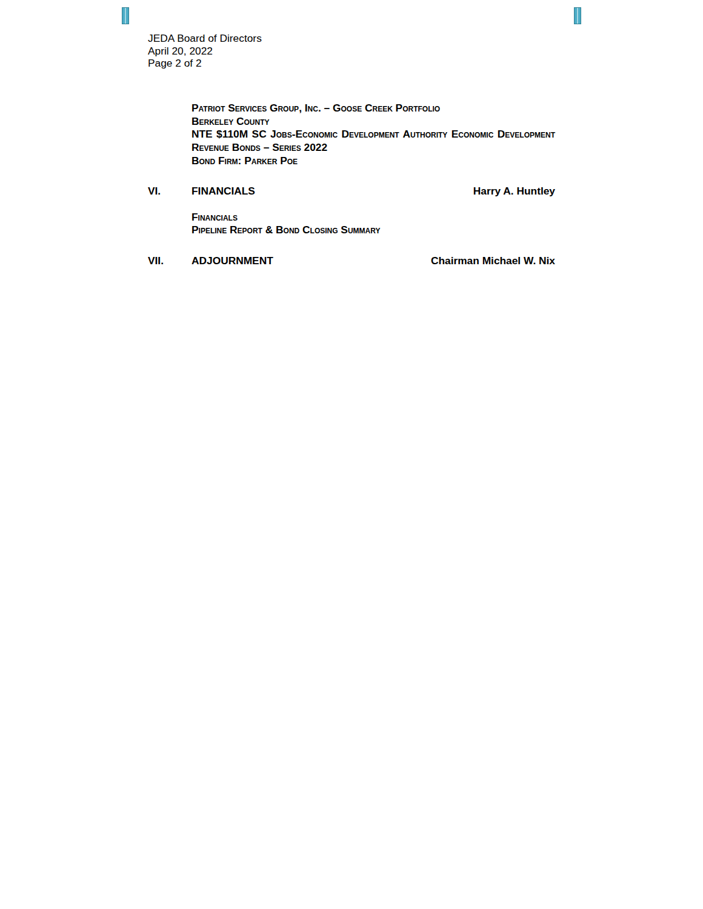JEDA Board of Directors
April 20, 2022
Page 2 of 2
Patriot Services Group, Inc. – Goose Creek Portfolio
Berkeley County
NTE $110M SC Jobs-Economic Development Authority Economic Development Revenue Bonds – Series 2022
Bond Firm: Parker Poe
VI.
FINANCIALS
Harry A. Huntley
Financials
Pipeline Report & Bond Closing Summary
VII.
ADJOURNMENT
Chairman Michael W. Nix